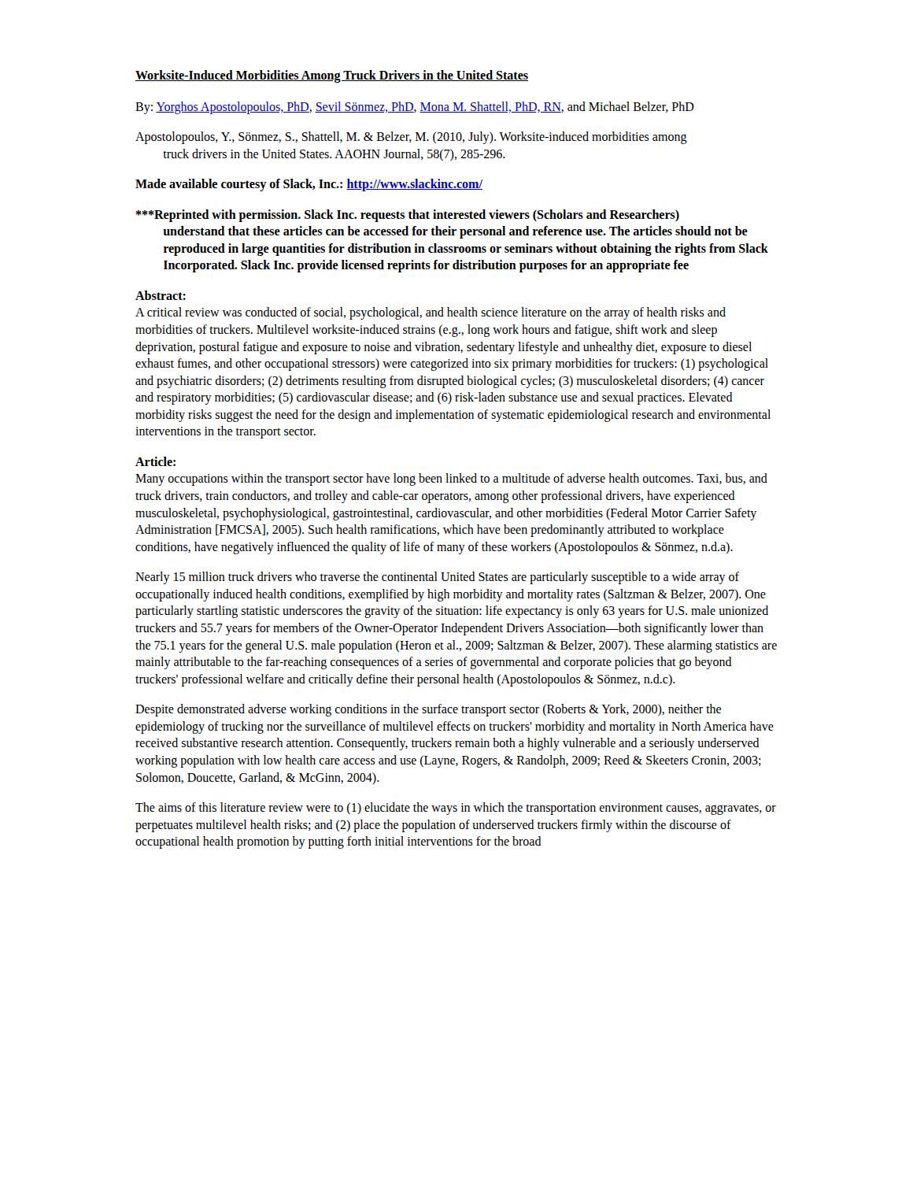Worksite-Induced Morbidities Among Truck Drivers in the United States
By: Yorghos Apostolopoulos, PhD, Sevil Sönmez, PhD, Mona M. Shattell, PhD, RN, and Michael Belzer, PhD
Apostolopoulos, Y., Sönmez, S., Shattell, M. & Belzer, M. (2010, July). Worksite-induced morbidities among truck drivers in the United States. AAOHN Journal, 58(7), 285-296.
Made available courtesy of Slack, Inc.: http://www.slackinc.com/
***Reprinted with permission. Slack Inc. requests that interested viewers (Scholars and Researchers) understand that these articles can be accessed for their personal and reference use. The articles should not be reproduced in large quantities for distribution in classrooms or seminars without obtaining the rights from Slack Incorporated. Slack Inc. provide licensed reprints for distribution purposes for an appropriate fee
Abstract:
A critical review was conducted of social, psychological, and health science literature on the array of health risks and morbidities of truckers. Multilevel worksite-induced strains (e.g., long work hours and fatigue, shift work and sleep deprivation, postural fatigue and exposure to noise and vibration, sedentary lifestyle and unhealthy diet, exposure to diesel exhaust fumes, and other occupational stressors) were categorized into six primary morbidities for truckers: (1) psychological and psychiatric disorders; (2) detriments resulting from disrupted biological cycles; (3) musculoskeletal disorders; (4) cancer and respiratory morbidities; (5) cardiovascular disease; and (6) risk-laden substance use and sexual practices. Elevated morbidity risks suggest the need for the design and implementation of systematic epidemiological research and environmental interventions in the transport sector.
Article:
Many occupations within the transport sector have long been linked to a multitude of adverse health outcomes. Taxi, bus, and truck drivers, train conductors, and trolley and cable-car operators, among other professional drivers, have experienced musculoskeletal, psychophysiological, gastrointestinal, cardiovascular, and other morbidities (Federal Motor Carrier Safety Administration [FMCSA], 2005). Such health ramifications, which have been predominantly attributed to workplace conditions, have negatively influenced the quality of life of many of these workers (Apostolopoulos & Sönmez, n.d.a).
Nearly 15 million truck drivers who traverse the continental United States are particularly susceptible to a wide array of occupationally induced health conditions, exemplified by high morbidity and mortality rates (Saltzman & Belzer, 2007). One particularly startling statistic underscores the gravity of the situation: life expectancy is only 63 years for U.S. male unionized truckers and 55.7 years for members of the Owner-Operator Independent Drivers Association—both significantly lower than the 75.1 years for the general U.S. male population (Heron et al., 2009; Saltzman & Belzer, 2007). These alarming statistics are mainly attributable to the far-reaching consequences of a series of governmental and corporate policies that go beyond truckers' professional welfare and critically define their personal health (Apostolopoulos & Sönmez, n.d.c).
Despite demonstrated adverse working conditions in the surface transport sector (Roberts & York, 2000), neither the epidemiology of trucking nor the surveillance of multilevel effects on truckers' morbidity and mortality in North America have received substantive research attention. Consequently, truckers remain both a highly vulnerable and a seriously underserved working population with low health care access and use (Layne, Rogers, & Randolph, 2009; Reed & Skeeters Cronin, 2003; Solomon, Doucette, Garland, & McGinn, 2004).
The aims of this literature review were to (1) elucidate the ways in which the transportation environment causes, aggravates, or perpetuates multilevel health risks; and (2) place the population of underserved truckers firmly within the discourse of occupational health promotion by putting forth initial interventions for the broad